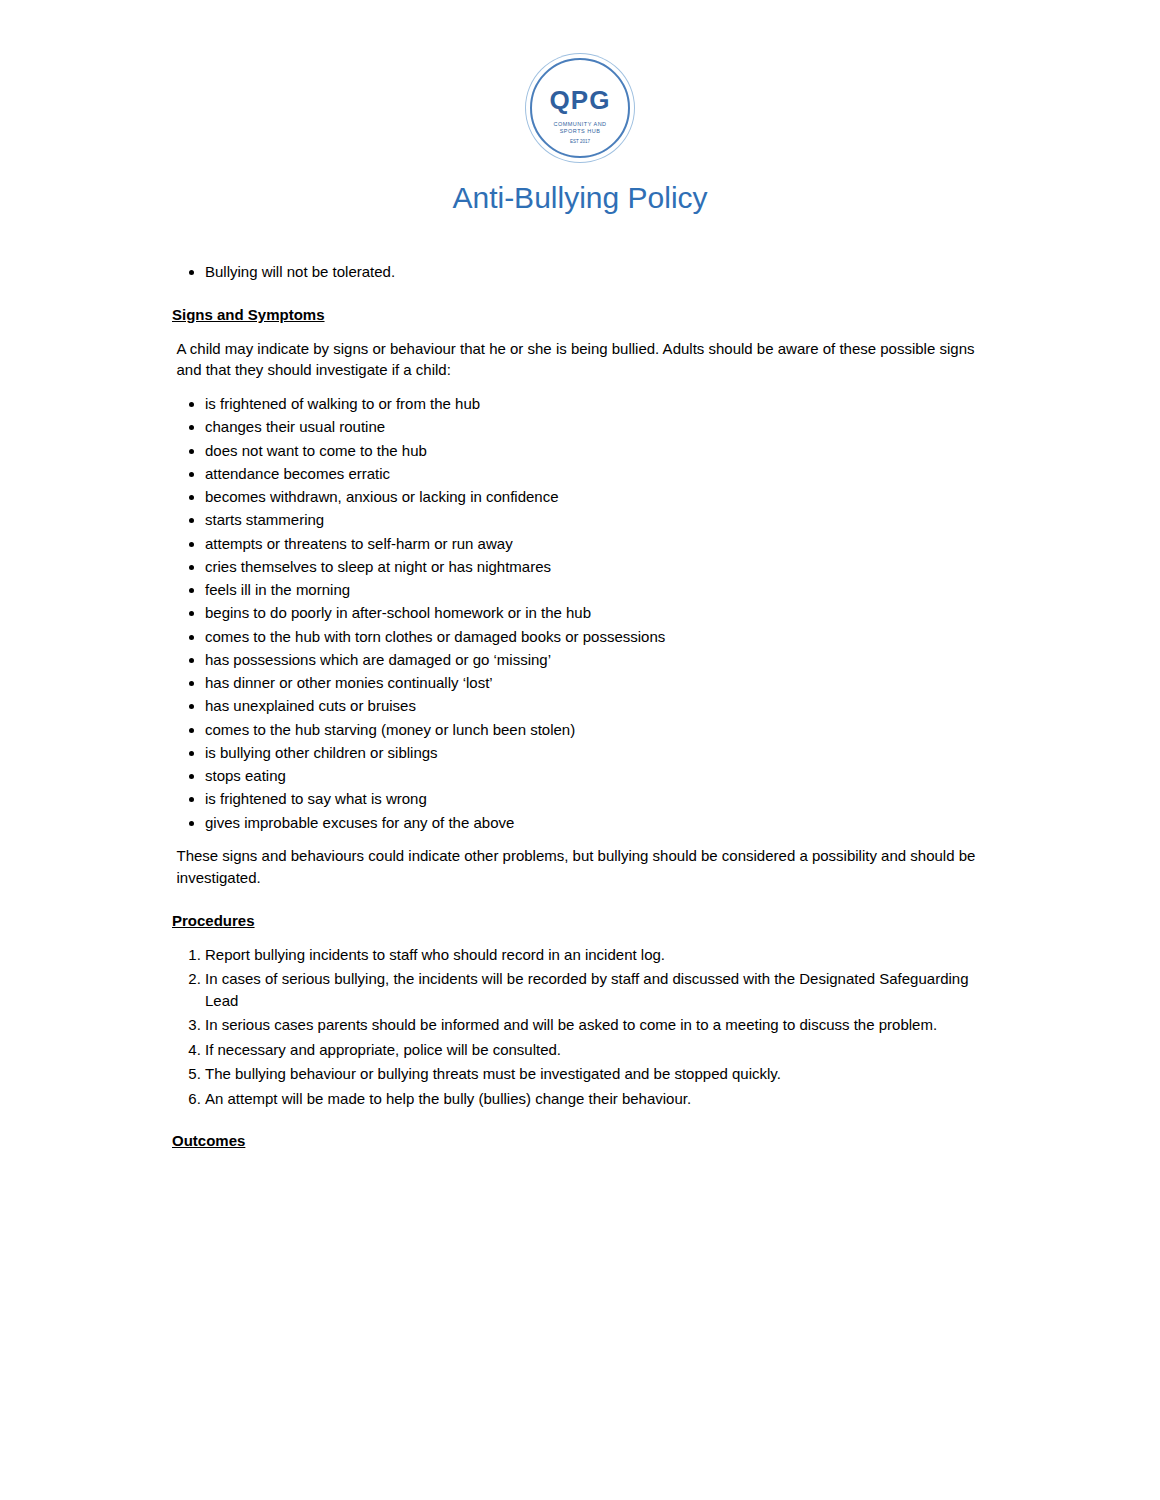QPG COMMUNITY AND
SPORTS HUB EST 2017
Anti-Bullying Policy
Bullying will not be tolerated.
Signs and Symptoms
A child may indicate by signs or behaviour that he or she is being bullied. Adults should be aware of these possible signs and that they should investigate if a child:
is frightened of walking to or from the hub
changes their usual routine
does not want to come to the hub
attendance becomes erratic
becomes withdrawn, anxious or lacking in confidence
starts stammering
attempts or threatens to self-harm or run away
cries themselves to sleep at night or has nightmares
feels ill in the morning
begins to do poorly in after-school homework or in the hub
comes to the hub with torn clothes or damaged books or possessions
has possessions which are damaged or go ‘missing’
has dinner or other monies continually ‘lost’
has unexplained cuts or bruises
comes to the hub starving (money or lunch been stolen)
is bullying other children or siblings
stops eating
is frightened to say what is wrong
gives improbable excuses for any of the above
These signs and behaviours could indicate other problems, but bullying should be considered a possibility and should be investigated.
Procedures
Report bullying incidents to staff who should record in an incident log.
In cases of serious bullying, the incidents will be recorded by staff and discussed with the Designated Safeguarding Lead
In serious cases parents should be informed and will be asked to come in to a meeting to discuss the problem.
If necessary and appropriate, police will be consulted.
The bullying behaviour or bullying threats must be investigated and be stopped quickly.
An attempt will be made to help the bully (bullies) change their behaviour.
Outcomes